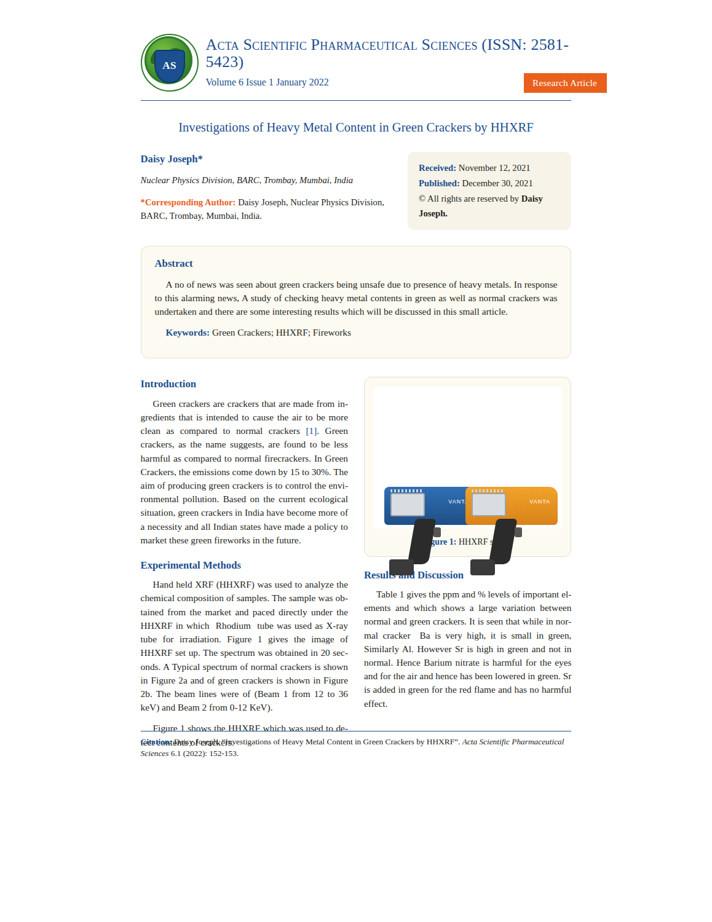AS
Acta Scientific Pharmaceutical Sciences (ISSN: 2581-5423)
Volume 6 Issue 1 January 2022
Research Article
Investigations of Heavy Metal Content in Green Crackers by HHXRF
Daisy Joseph*
Nuclear Physics Division, BARC, Trombay, Mumbai, India
*Corresponding Author: Daisy Joseph, Nuclear Physics Division, BARC, Trombay, Mumbai, India.
Received: November 12, 2021
Published: December 30, 2021
© All rights are reserved by Daisy Joseph.
Abstract
A no of news was seen about green crackers being unsafe due to presence of heavy metals. In response to this alarming news, A study of checking heavy metal contents in green as well as normal crackers was undertaken and there are some interesting results which will be discussed in this small article.
Keywords: Green Crackers; HHXRF; Fireworks
Introduction
Green crackers are crackers that are made from ingredients that is intended to cause the air to be more clean as compared to normal crackers [1]. Green crackers, as the name suggests, are found to be less harmful as compared to normal firecrackers. In Green Crackers, the emissions come down by 15 to 30%. The aim of producing green crackers is to control the environmental pollution. Based on the current ecological situation, green crackers in India have become more of a necessity and all Indian states have made a policy to market these green fireworks in the future.
Experimental Methods
Hand held XRF (HHXRF) was used to analyze the chemical composition of samples. The sample was obtained from the market and paced directly under the HHXRF in which Rhodium tube was used as X-ray tube for irradiation. Figure 1 gives the image of HHXRF set up. The spectrum was obtained in 20 seconds. A Typical spectrum of normal crackers is shown in Figure 2a and of green crackers is shown in Figure 2b. The beam lines were of (Beam 1 from 12 to 36 keV) and Beam 2 from 0-12 KeV).
Figure 1 shows the HHXRF which was used to detect contents of crackers.
VANTA
VANTA
Figure 1: HHXRF set up.
Results and Discussion
Table 1 gives the ppm and % levels of important elements and which shows a large variation between normal and green crackers. It is seen that while in normal cracker Ba is very high, it is small in green, Similarly Al. However Sr is high in green and not in normal. Hence Barium nitrate is harmful for the eyes and for the air and hence has been lowered in green. Sr is added in green for the red flame and has no harmful effect.
Citation: Daisy Joseph. “Investigations of Heavy Metal Content in Green Crackers by HHXRF”. Acta Scientific Pharmaceutical Sciences 6.1 (2022): 152-153.